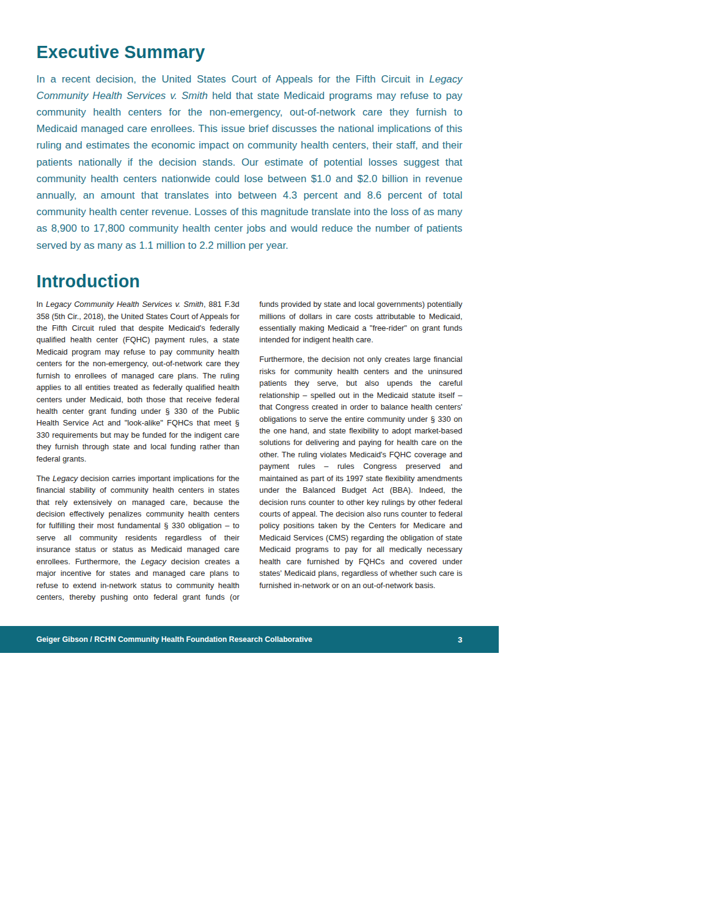Executive Summary
In a recent decision, the United States Court of Appeals for the Fifth Circuit in Legacy Community Health Services v. Smith held that state Medicaid programs may refuse to pay community health centers for the non-emergency, out-of-network care they furnish to Medicaid managed care enrollees. This issue brief discusses the national implications of this ruling and estimates the economic impact on community health centers, their staff, and their patients nationally if the decision stands. Our estimate of potential losses suggest that community health centers nationwide could lose between $1.0 and $2.0 billion in revenue annually, an amount that translates into between 4.3 percent and 8.6 percent of total community health center revenue. Losses of this magnitude translate into the loss of as many as 8,900 to 17,800 community health center jobs and would reduce the number of patients served by as many as 1.1 million to 2.2 million per year.
Introduction
In Legacy Community Health Services v. Smith, 881 F.3d 358 (5th Cir., 2018), the United States Court of Appeals for the Fifth Circuit ruled that despite Medicaid's federally qualified health center (FQHC) payment rules, a state Medicaid program may refuse to pay community health centers for the non-emergency, out-of-network care they furnish to enrollees of managed care plans. The ruling applies to all entities treated as federally qualified health centers under Medicaid, both those that receive federal health center grant funding under § 330 of the Public Health Service Act and "look-alike" FQHCs that meet § 330 requirements but may be funded for the indigent care they furnish through state and local funding rather than federal grants.
The Legacy decision carries important implications for the financial stability of community health centers in states that rely extensively on managed care, because the decision effectively penalizes community health centers for fulfilling their most fundamental § 330 obligation – to serve all community residents regardless of their insurance status or status as Medicaid managed care enrollees. Furthermore, the Legacy decision creates a major incentive for states and managed care plans to refuse to extend in-network status to community health centers, thereby pushing onto federal grant funds (or funds provided by state and local governments) potentially millions of dollars in care costs attributable to Medicaid, essentially making Medicaid a "free-rider" on grant funds intended for indigent health care.
Furthermore, the decision not only creates large financial risks for community health centers and the uninsured patients they serve, but also upends the careful relationship – spelled out in the Medicaid statute itself – that Congress created in order to balance health centers' obligations to serve the entire community under § 330 on the one hand, and state flexibility to adopt market-based solutions for delivering and paying for health care on the other. The ruling violates Medicaid's FQHC coverage and payment rules – rules Congress preserved and maintained as part of its 1997 state flexibility amendments under the Balanced Budget Act (BBA). Indeed, the decision runs counter to other key rulings by other federal courts of appeal. The decision also runs counter to federal policy positions taken by the Centers for Medicare and Medicaid Services (CMS) regarding the obligation of state Medicaid programs to pay for all medically necessary health care furnished by FQHCs and covered under states' Medicaid plans, regardless of whether such care is furnished in-network or on an out-of-network basis.
Geiger Gibson / RCHN Community Health Foundation Research Collaborative 3